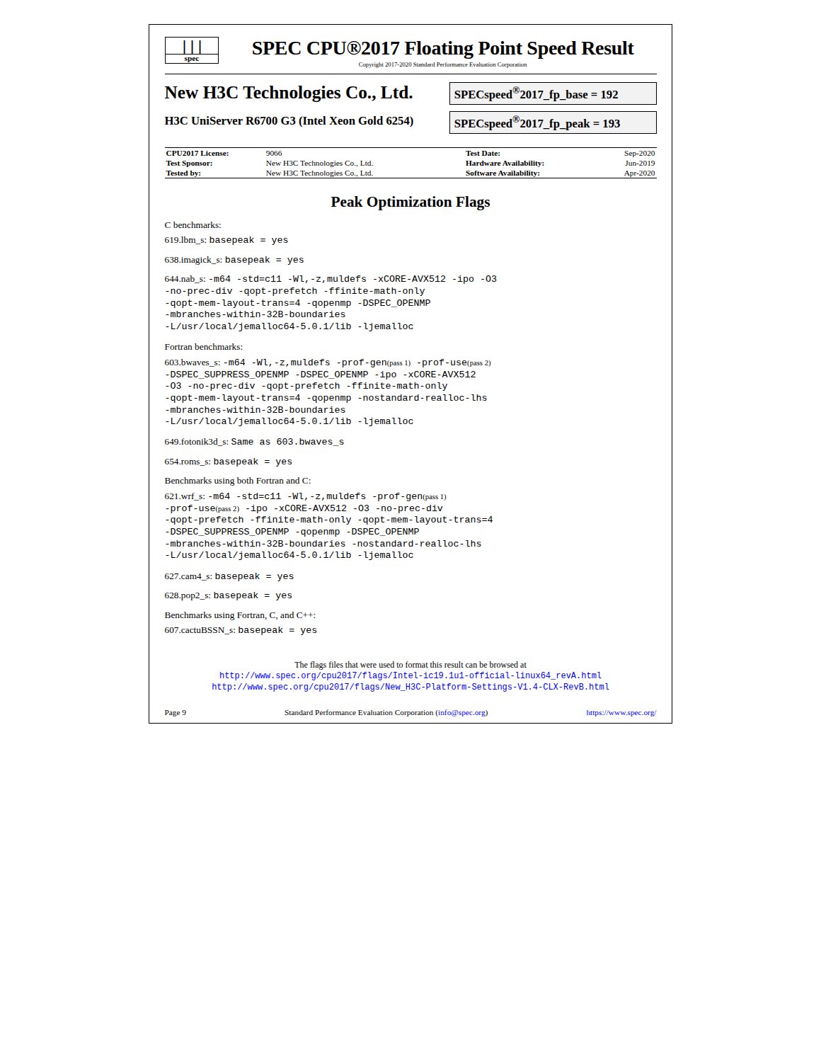||| spec
SPEC CPU®2017 Floating Point Speed Result
Copyright 2017-2020 Standard Performance Evaluation Corporation
New H3C Technologies Co., Ltd.
H3C UniServer R6700 G3 (Intel Xeon Gold 6254)
SPECspeed®2017_fp_base = 192
SPECspeed®2017_fp_peak = 193
| CPU2017 License: | 9066 | Test Date: | Sep-2020 |
| Test Sponsor: | New H3C Technologies Co., Ltd. | Hardware Availability: | Jun-2019 |
| Tested by: | New H3C Technologies Co., Ltd. | Software Availability: | Apr-2020 |
Peak Optimization Flags
C benchmarks:
619.lbm_s: basepeak = yes
638.imagick_s: basepeak = yes
644.nab_s: -m64 -std=c11 -Wl,-z,muldefs -xCORE-AVX512 -ipo -O3
-no-prec-div -qopt-prefetch -ffinite-math-only
-qopt-mem-layout-trans=4 -qopenmp -DSPEC_OPENMP
-mbranches-within-32B-boundaries
-L/usr/local/jemalloc64-5.0.1/lib -ljemalloc
Fortran benchmarks:
603.bwaves_s: -m64 -Wl,-z,muldefs -prof-gen(pass 1) -prof-use(pass 2)
-DSPEC_SUPPRESS_OPENMP -DSPEC_OPENMP -ipo -xCORE-AVX512
-O3 -no-prec-div -qopt-prefetch -ffinite-math-only
-qopt-mem-layout-trans=4 -qopenmp -nostandard-realloc-lhs
-mbranches-within-32B-boundaries
-L/usr/local/jemalloc64-5.0.1/lib -ljemalloc
649.fotonik3d_s: Same as 603.bwaves_s
654.roms_s: basepeak = yes
Benchmarks using both Fortran and C:
621.wrf_s: -m64 -std=c11 -Wl,-z,muldefs -prof-gen(pass 1)
-prof-use(pass 2) -ipo -xCORE-AVX512 -O3 -no-prec-div
-qopt-prefetch -ffinite-math-only -qopt-mem-layout-trans=4
-DSPEC_SUPPRESS_OPENMP -qopenmp -DSPEC_OPENMP
-mbranches-within-32B-boundaries -nostandard-realloc-lhs
-L/usr/local/jemalloc64-5.0.1/lib -ljemalloc
627.cam4_s: basepeak = yes
628.pop2_s: basepeak = yes
Benchmarks using Fortran, C, and C++:
607.cactuBSSN_s: basepeak = yes
The flags files that were used to format this result can be browsed at
http://www.spec.org/cpu2017/flags/Intel-ic19.1u1-official-linux64_revA.html
http://www.spec.org/cpu2017/flags/New_H3C-Platform-Settings-V1.4-CLX-RevB.html
Page 9
Standard Performance Evaluation Corporation (info@spec.org)
https://www.spec.org/